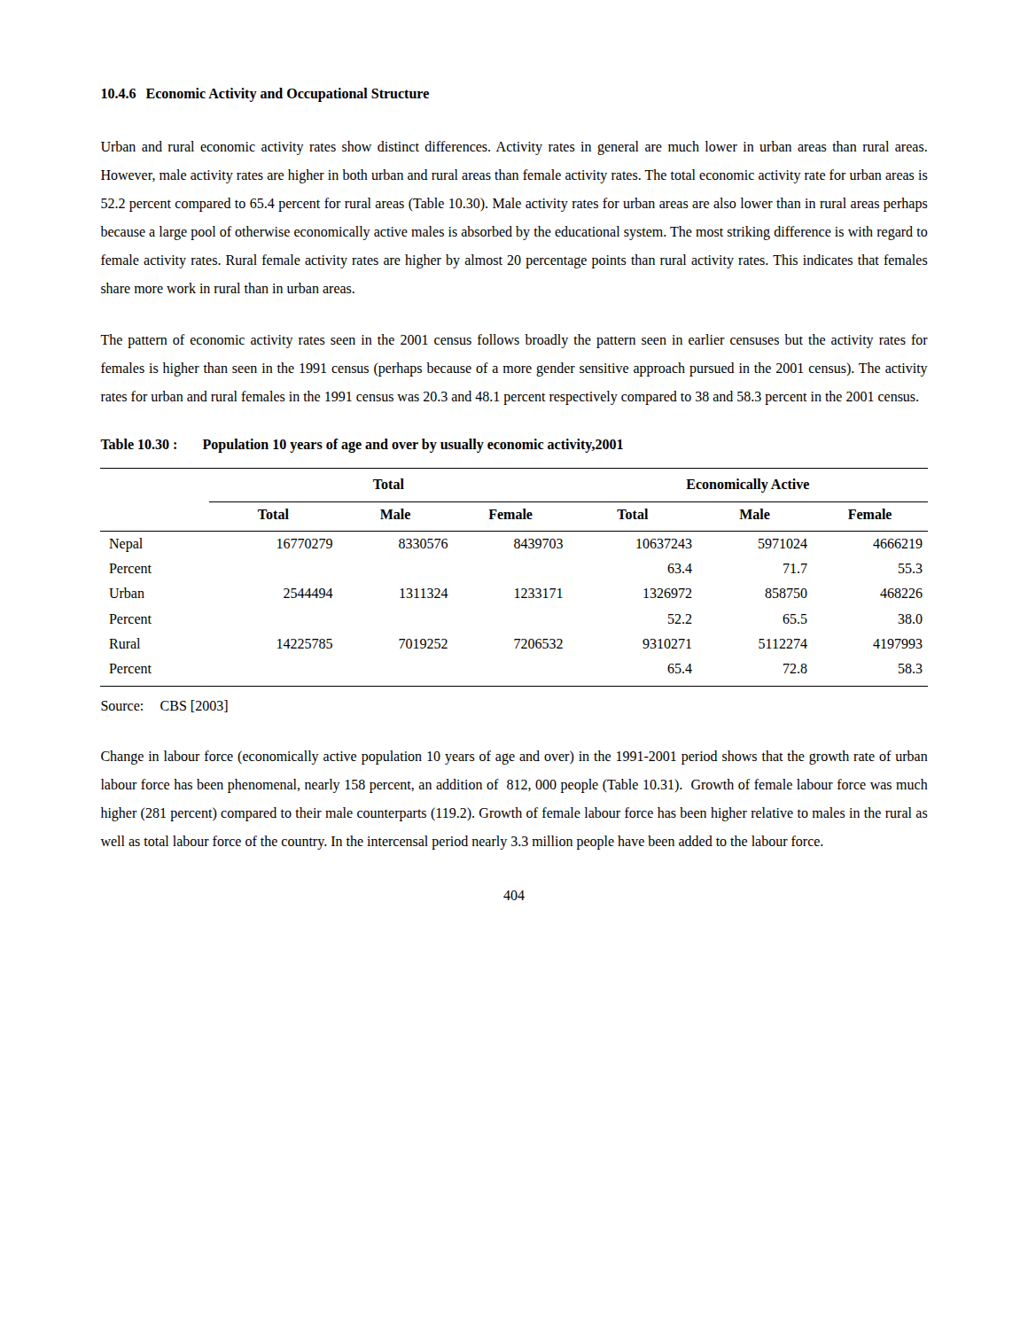10.4.6 Economic Activity and Occupational Structure
Urban and rural economic activity rates show distinct differences. Activity rates in general are much lower in urban areas than rural areas. However, male activity rates are higher in both urban and rural areas than female activity rates. The total economic activity rate for urban areas is 52.2 percent compared to 65.4 percent for rural areas (Table 10.30). Male activity rates for urban areas are also lower than in rural areas perhaps because a large pool of otherwise economically active males is absorbed by the educational system. The most striking difference is with regard to female activity rates. Rural female activity rates are higher by almost 20 percentage points than rural activity rates. This indicates that females share more work in rural than in urban areas.
The pattern of economic activity rates seen in the 2001 census follows broadly the pattern seen in earlier censuses but the activity rates for females is higher than seen in the 1991 census (perhaps because of a more gender sensitive approach pursued in the 2001 census). The activity rates for urban and rural females in the 1991 census was 20.3 and 48.1 percent respectively compared to 38 and 58.3 percent in the 2001 census.
Table 10.30 : Population 10 years of age and over by usually economic activity,2001
| | Total | Economically Active |
| --- | --- | --- |
| | Total | Male | Female | Total | Male | Female |
| Nepal | 16770279 | 8330576 | 8439703 | 10637243 | 5971024 | 4666219 |
| Percent | | | | 63.4 | 71.7 | 55.3 |
| Urban | 2544494 | 1311324 | 1233171 | 1326972 | 858750 | 468226 |
| Percent | | | | 52.2 | 65.5 | 38.0 |
| Rural | 14225785 | 7019252 | 7206532 | 9310271 | 5112274 | 4197993 |
| Percent | | | | 65.4 | 72.8 | 58.3 |
Source: CBS [2003]
Change in labour force (economically active population 10 years of age and over) in the 1991-2001 period shows that the growth rate of urban labour force has been phenomenal, nearly 158 percent, an addition of 812, 000 people (Table 10.31). Growth of female labour force was much higher (281 percent) compared to their male counterparts (119.2). Growth of female labour force has been higher relative to males in the rural as well as total labour force of the country. In the intercensal period nearly 3.3 million people have been added to the labour force.
404